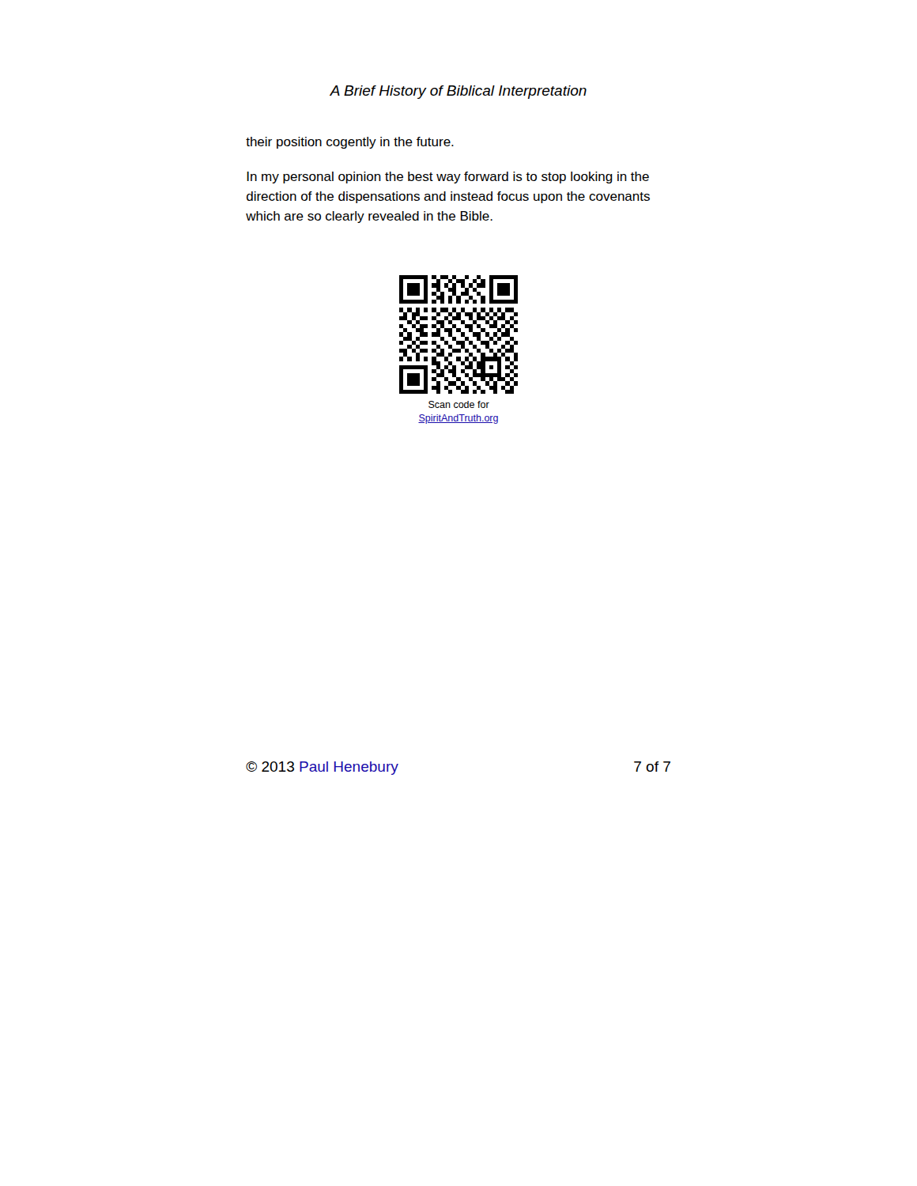A Brief History of Biblical Interpretation
their position cogently in the future.
In my personal opinion the best way forward is to stop looking in the direction of the dispensations and instead focus upon the covenants which are so clearly revealed in the Bible.
Scan code for
SpiritAndTruth.org
© 2013 Paul Henebury
7 of 7